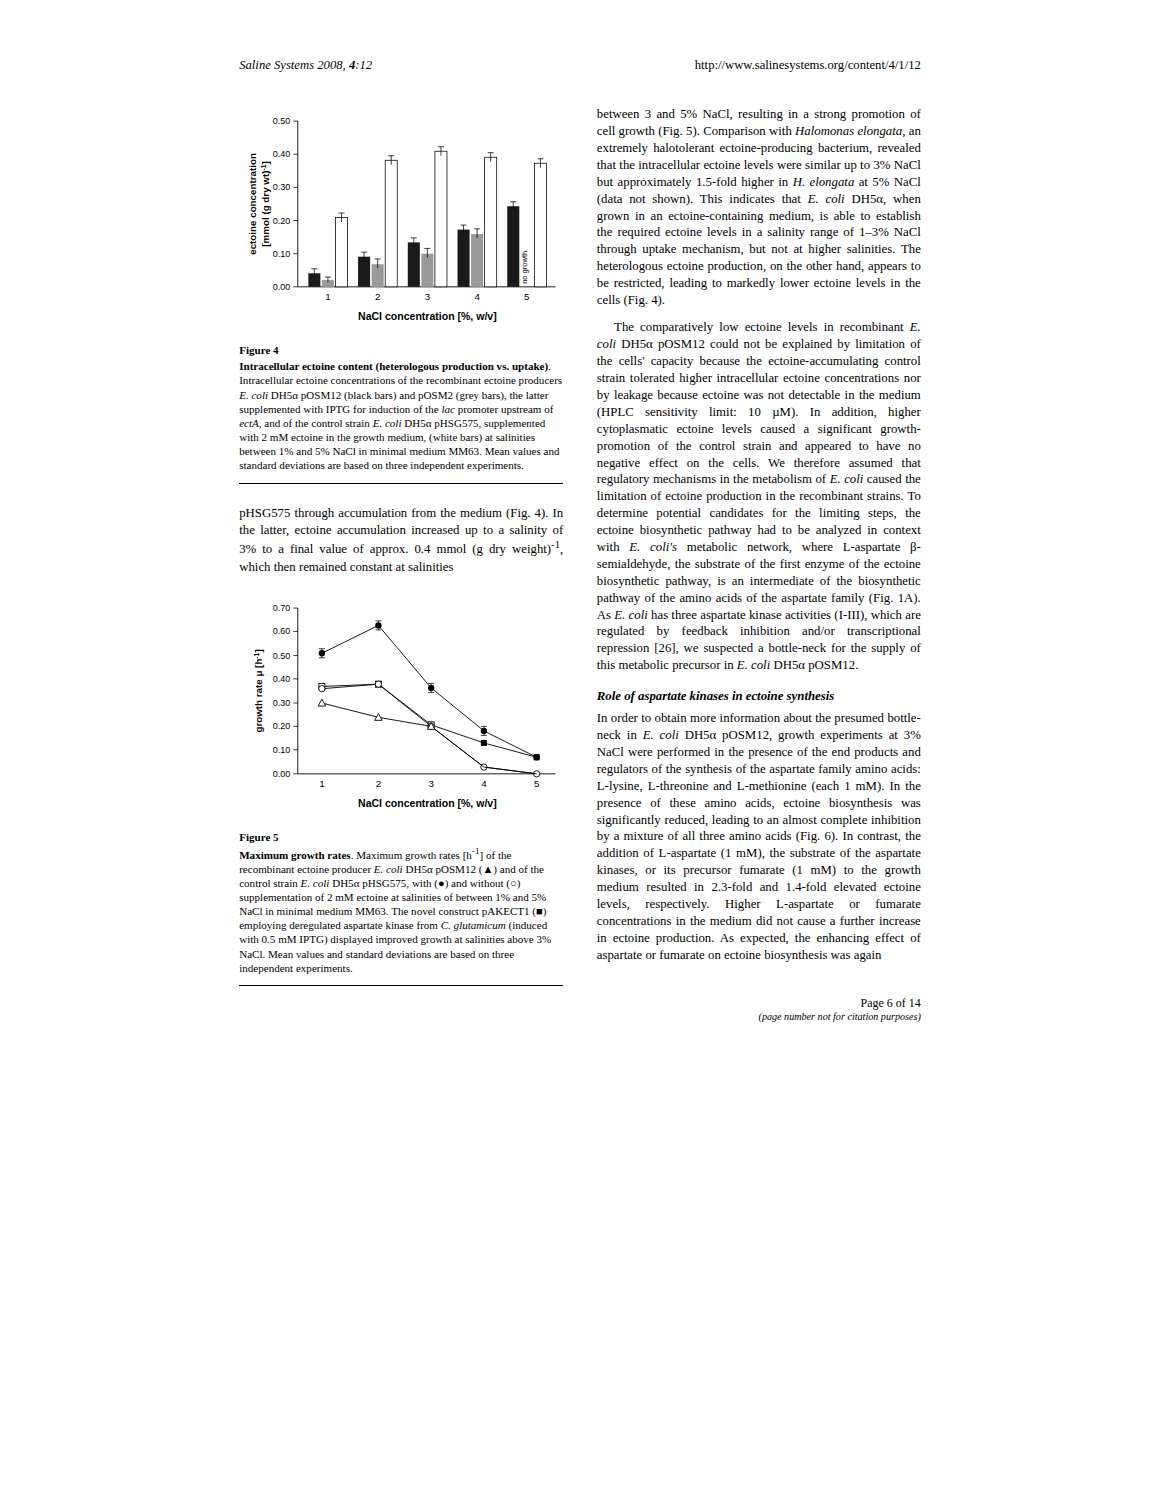Saline Systems 2008, 4:12
http://www.salinesystems.org/content/4/1/12
0.00 0.10 0.20 0.30 0.40 0.50 ectoine concentration [mmol (g dry wt)-1] no growth 1 2 3 4 5 NaCl concentration [%, w/v]
Figure 4 Intracellular ectoine content (heterologous production vs. uptake). Intracellular ectoine concentrations of the recombinant ectoine producers E. coli DH5α pOSM12 (black bars) and pOSM2 (grey bars), the latter supplemented with IPTG for induction of the lac promoter upstream of ectA, and of the control strain E. coli DH5α pHSG575, supplemented with 2 mM ectoine in the growth medium, (white bars) at salinities between 1% and 5% NaCl in minimal medium MM63. Mean values and standard deviations are based on three independent experiments.
pHSG575 through accumulation from the medium (Fig. 4). In the latter, ectoine accumulation increased up to a salinity of 3% to a final value of approx. 0.4 mmol (g dry weight)-1, which then remained constant at salinities
0.00 0.10 0.20 0.30 0.40 0.50 0.60 0.70 growth rate μ [h-1] 1 2 3 4 5 NaCl concentration [%, w/v]
Figure 5 Maximum growth rates. Maximum growth rates [h-1] of the recombinant ectoine producer E. coli DH5α pOSM12 (▲) and of the control strain E. coli DH5α pHSG575, with (●) and without (○) supplementation of 2 mM ectoine at salinities of between 1% and 5% NaCl in minimal medium MM63. The novel construct pAKECT1 (■) employing deregulated aspartate kinase from C. glutamicum (induced with 0.5 mM IPTG) displayed improved growth at salinities above 3% NaCl. Mean values and standard deviations are based on three independent experiments.
between 3 and 5% NaCl, resulting in a strong promotion of cell growth (Fig. 5). Comparison with Halomonas elongata, an extremely halotolerant ectoine-producing bacterium, revealed that the intracellular ectoine levels were similar up to 3% NaCl but approximately 1.5-fold higher in H. elongata at 5% NaCl (data not shown). This indicates that E. coli DH5α, when grown in an ectoine-containing medium, is able to establish the required ectoine levels in a salinity range of 1–3% NaCl through uptake mechanism, but not at higher salinities. The heterologous ectoine production, on the other hand, appears to be restricted, leading to markedly lower ectoine levels in the cells (Fig. 4).
The comparatively low ectoine levels in recombinant E. coli DH5α pOSM12 could not be explained by limitation of the cells' capacity because the ectoine-accumulating control strain tolerated higher intracellular ectoine concentrations nor by leakage because ectoine was not detectable in the medium (HPLC sensitivity limit: 10 µM). In addition, higher cytoplasmatic ectoine levels caused a significant growth-promotion of the control strain and appeared to have no negative effect on the cells. We therefore assumed that regulatory mechanisms in the metabolism of E. coli caused the limitation of ectoine production in the recombinant strains. To determine potential candidates for the limiting steps, the ectoine biosynthetic pathway had to be analyzed in context with E. coli's metabolic network, where L-aspartate β-semialdehyde, the substrate of the first enzyme of the ectoine biosynthetic pathway, is an intermediate of the biosynthetic pathway of the amino acids of the aspartate family (Fig. 1A). As E. coli has three aspartate kinase activities (I-III), which are regulated by feedback inhibition and/or transcriptional repression [26], we suspected a bottle-neck for the supply of this metabolic precursor in E. coli DH5α pOSM12.
Role of aspartate kinases in ectoine synthesis
In order to obtain more information about the presumed bottle-neck in E. coli DH5α pOSM12, growth experiments at 3% NaCl were performed in the presence of the end products and regulators of the synthesis of the aspartate family amino acids: L-lysine, L-threonine and L-methionine (each 1 mM). In the presence of these amino acids, ectoine biosynthesis was significantly reduced, leading to an almost complete inhibition by a mixture of all three amino acids (Fig. 6). In contrast, the addition of L-aspartate (1 mM), the substrate of the aspartate kinases, or its precursor fumarate (1 mM) to the growth medium resulted in 2.3-fold and 1.4-fold elevated ectoine levels, respectively. Higher L-aspartate or fumarate concentrations in the medium did not cause a further increase in ectoine production. As expected, the enhancing effect of aspartate or fumarate on ectoine biosynthesis was again
Page 6 of 14
(page number not for citation purposes)